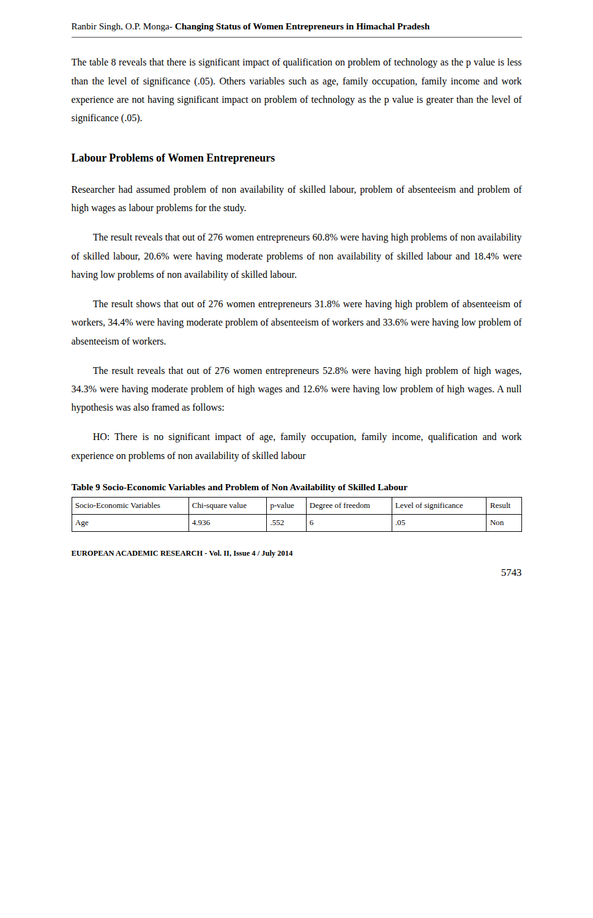Ranbir Singh, O.P. Monga- Changing Status of Women Entrepreneurs in Himachal Pradesh
The table 8 reveals that there is significant impact of qualification on problem of technology as the p value is less than the level of significance (.05). Others variables such as age, family occupation, family income and work experience are not having significant impact on problem of technology as the p value is greater than the level of significance (.05).
Labour Problems of Women Entrepreneurs
Researcher had assumed problem of non availability of skilled labour, problem of absenteeism and problem of high wages as labour problems for the study.
The result reveals that out of 276 women entrepreneurs 60.8% were having high problems of non availability of skilled labour, 20.6% were having moderate problems of non availability of skilled labour and 18.4% were having low problems of non availability of skilled labour.
The result shows that out of 276 women entrepreneurs 31.8% were having high problem of absenteeism of workers, 34.4% were having moderate problem of absenteeism of workers and 33.6% were having low problem of absenteeism of workers.
The result reveals that out of 276 women entrepreneurs 52.8% were having high problem of high wages, 34.3% were having moderate problem of high wages and 12.6% were having low problem of high wages. A null hypothesis was also framed as follows:
HO: There is no significant impact of age, family occupation, family income, qualification and work experience on problems of non availability of skilled labour
Table 9 Socio-Economic Variables and Problem of Non Availability of Skilled Labour
| Socio-Economic Variables | Chi-square value | p-value | Degree of freedom | Level of significance | Result |
| --- | --- | --- | --- | --- | --- |
| Age | 4.936 | .552 | 6 | .05 | Non |
EUROPEAN ACADEMIC RESEARCH - Vol. II, Issue 4 / July 2014
5743